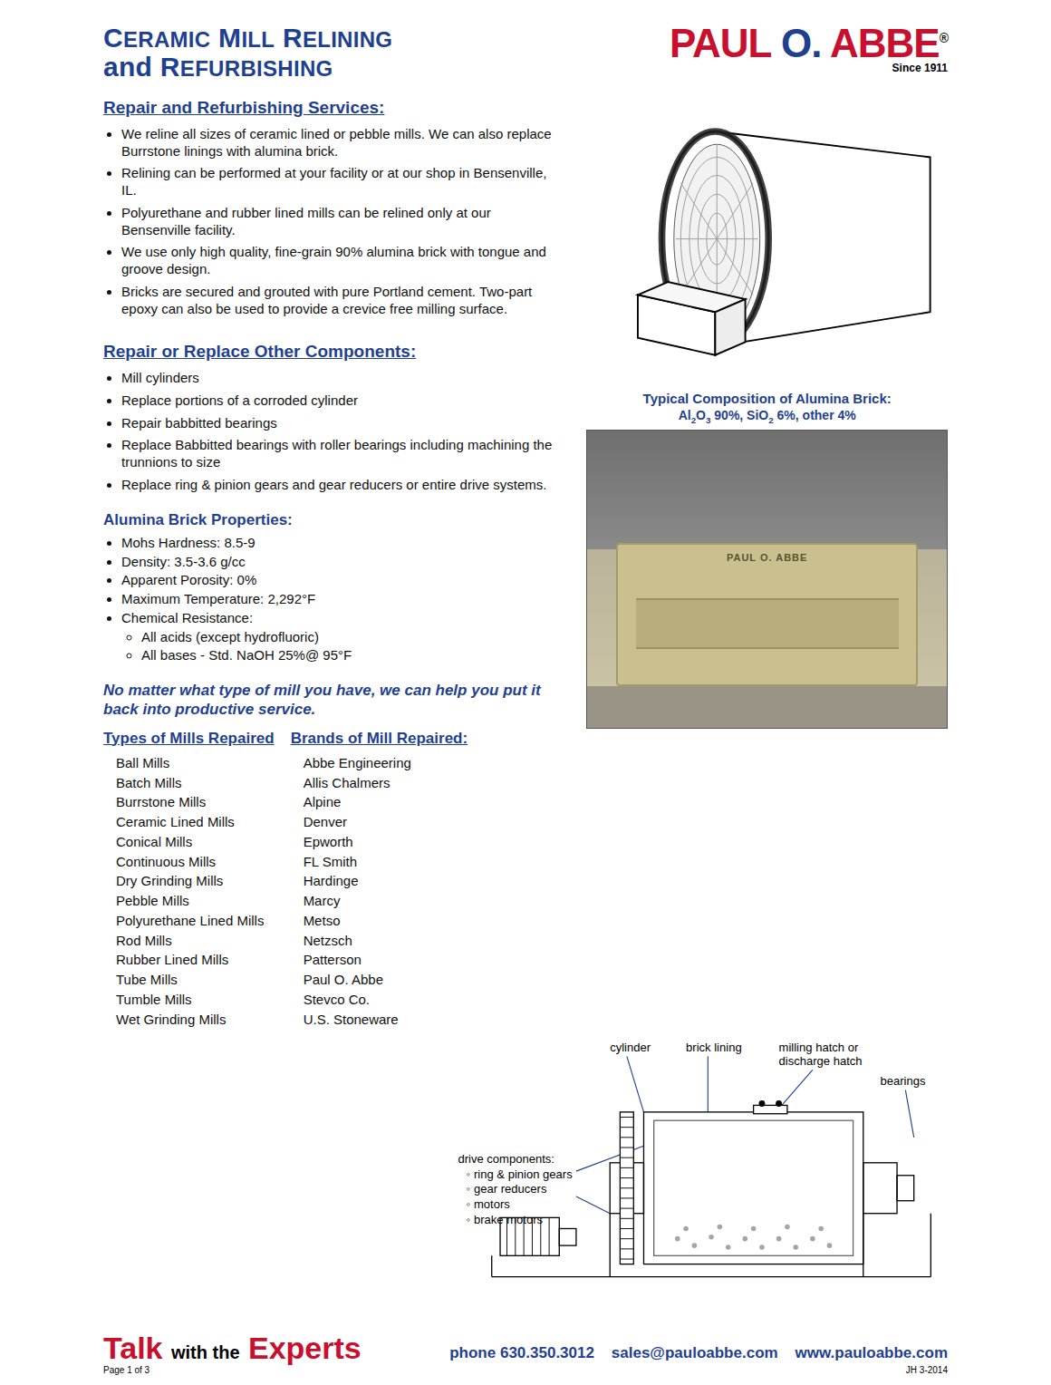CERAMIC MILL RELINING
and REFURBISHING
PAUL O. ABBE®
Since 1911
Repair and Refurbishing Services:
We reline all sizes of ceramic lined or pebble mills. We can also replace Burrstone linings with alumina brick.
Relining can be performed at your facility or at our shop in Bensenville, IL.
Polyurethane and rubber lined mills can be relined only at our Bensenville facility.
We use only high quality, fine-grain 90% alumina brick with tongue and groove design.
Bricks are secured and grouted with pure Portland cement. Two-part epoxy can also be used to provide a crevice free milling surface.
Repair or Replace Other Components:
Mill cylinders
Replace portions of a corroded cylinder
Repair babbitted bearings
Replace Babbitted bearings with roller bearings including machining the trunnions to size
Replace ring & pinion gears and gear reducers or entire drive systems.
Alumina Brick Properties:
Mohs Hardness: 8.5-9
Density: 3.5-3.6 g/cc
Apparent Porosity: 0%
Maximum Temperature: 2,292°F
Chemical Resistance:
All acids (except hydrofluoric)
All bases - Std. NaOH 25%@ 95°F
No matter what type of mill you have, we can help you put it back into productive service.
Types of Mills Repaired
Ball Mills
Batch Mills
Burrstone Mills
Ceramic Lined Mills
Conical Mills
Continuous Mills
Dry Grinding Mills
Pebble Mills
Polyurethane Lined Mills
Rod Mills
Rubber Lined Mills
Tube Mills
Tumble Mills
Wet Grinding Mills
Brands of Mill Repaired:
Abbe Engineering
Allis Chalmers
Alpine
Denver
Epworth
FL Smith
Hardinge
Marcy
Metso
Netzsch
Patterson
Paul O. Abbe
Stevco Co.
U.S. Stoneware
Brick-lined mill cylinder cut-away
Typical Composition of Alumina Brick: Al2O3 90%, SiO2 6%, other 4%
Mill component diagram cylinder brick lining milling hatch or discharge hatch bearings drive components: ◦ ring & pinion gears ◦ gear reducers ◦ motors ◦ brake motors
Talk with the Experts
Page 1 of 3
phone 630.350.3012 sales@pauloabbe.com www.pauloabbe.com
JH 3-2014